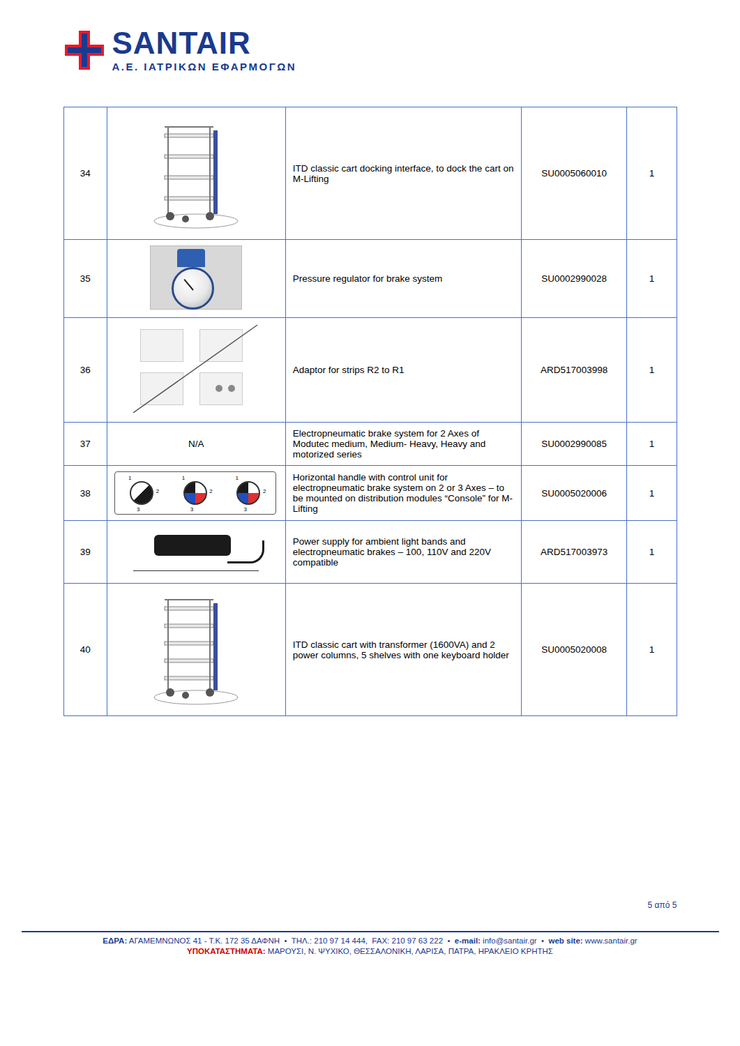SANTAIR Α.Ε. ΙΑΤΡΙΚΩΝ ΕΦΑΡΜΟΓΩΝ
| 34 | | ITD classic cart docking interface, to dock the cart on M-Lifting | SU0005060010 | 1 |
| 35 | | Pressure regulator for brake system | SU0002990028 | 1 |
| 36 | | Adaptor for strips R2 to R1 | ARD517003998 | 1 |
| 37 | N/A | Electropneumatic brake system for 2 Axes of Modutec medium, Medium- Heavy, Heavy and motorized series | SU0002990085 | 1 |
| 38 | 1 2 3 1 2 3 1 2 3 | Horizontal handle with control unit for electropneumatic brake system on 2 or 3 Axes – to be mounted on distribution modules “Console” for M-Lifting | SU0005020006 | 1 |
| 39 | | Power supply for ambient light bands and electropneumatic brakes – 100, 110V and 220V compatible | ARD517003973 | 1 |
| 40 | | ITD classic cart with transformer (1600VA) and 2 power columns, 5 shelves with one keyboard holder | SU0005020008 | 1 |
5 από 5
ΕΔΡΑ: ΑΓΑΜΕΜΝΩΝΟΣ 41 - Τ.Κ. 172 35 ΔΑΦΝΗ • ΤΗΛ.: 210 97 14 444, FAX: 210 97 63 222 • e-mail: info@santair.gr • web site: www.santair.gr
ΥΠΟΚΑΤΑΣΤΗΜΑΤΑ: ΜΑΡΟΥΣΙ, Ν. ΨΥΧΙΚΟ, ΘΕΣΣΑΛΟΝΙΚΗ, ΛΑΡΙΣΑ, ΠΑΤΡΑ, ΗΡΑΚΛΕΙΟ ΚΡΗΤΗΣ